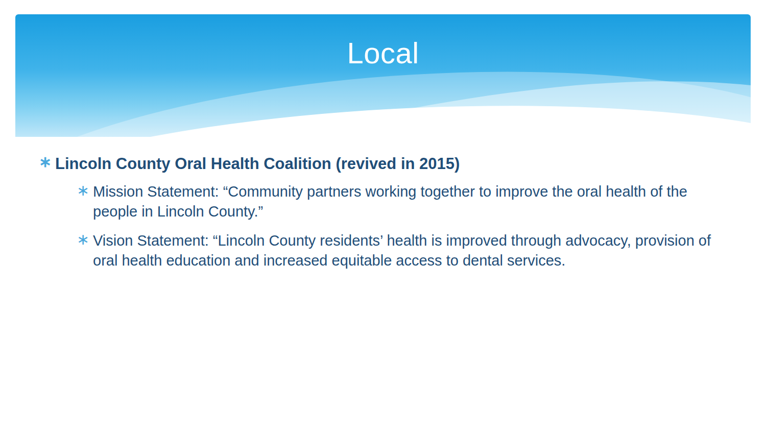Local
Lincoln County Oral Health Coalition (revived in 2015)
Mission Statement: “Community partners working together to improve the oral health of the people in Lincoln County.”
Vision Statement: “Lincoln County residents’ health is improved through advocacy, provision of oral health education and increased equitable access to dental services.